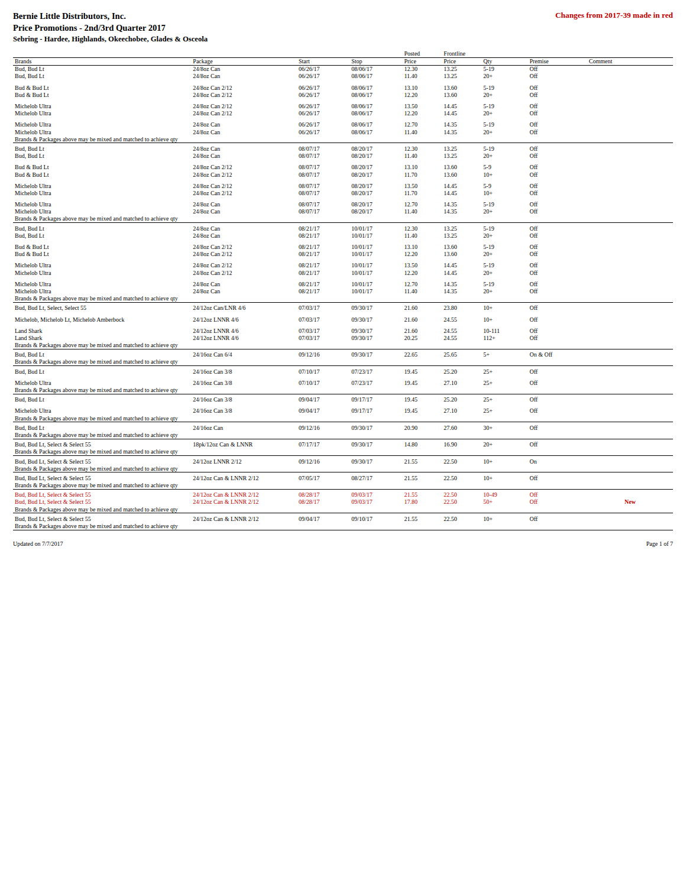| Bernie Little Distributors, Inc. Price Promotions - 2nd/3rd Quarter 2017 Sebring - Hardee, Highlands, Okeechobee, Glades & Osceola | Changes from 2017-39 made in red |
| | | | | Posted | Frontline | | | |
| --- | --- | --- | --- | --- | --- | --- | --- | --- |
| Brands | Package | Start | Stop | Price | Price | Qty | Premise | Comment |
| Bud, Bud Lt | 24/8oz Can | 06/26/17 | 08/06/17 | 12.30 | 13.25 | 5-19 | Off | |
| Bud, Bud Lt | 24/8oz Can | 06/26/17 | 08/06/17 | 11.40 | 13.25 | 20+ | Off | |
| Bud & Bud Lt | 24/8oz Can 2/12 | 06/26/17 | 08/06/17 | 13.10 | 13.60 | 5-19 | Off | |
| Bud & Bud Lt | 24/8oz Can 2/12 | 06/26/17 | 08/06/17 | 12.20 | 13.60 | 20+ | Off | |
| Michelob Ultra | 24/8oz Can 2/12 | 06/26/17 | 08/06/17 | 13.50 | 14.45 | 5-19 | Off | |
| Michelob Ultra | 24/8oz Can 2/12 | 06/26/17 | 08/06/17 | 12.20 | 14.45 | 20+ | Off | |
| Michelob Ultra | 24/8oz Can | 06/26/17 | 08/06/17 | 12.70 | 14.35 | 5-19 | Off | |
| Michelob Ultra | 24/8oz Can | 06/26/17 | 08/06/17 | 11.40 | 14.35 | 20+ | Off | |
| Brands & Packages above may be mixed and matched to achieve qty |
| Bud, Bud Lt | 24/8oz Can | 08/07/17 | 08/20/17 | 12.30 | 13.25 | 5-19 | Off | |
| Bud, Bud Lt | 24/8oz Can | 08/07/17 | 08/20/17 | 11.40 | 13.25 | 20+ | Off | |
| Bud & Bud Lt | 24/8oz Can 2/12 | 08/07/17 | 08/20/17 | 13.10 | 13.60 | 5-9 | Off | |
| Bud & Bud Lt | 24/8oz Can 2/12 | 08/07/17 | 08/20/17 | 11.70 | 13.60 | 10+ | Off | |
| Michelob Ultra | 24/8oz Can 2/12 | 08/07/17 | 08/20/17 | 13.50 | 14.45 | 5-9 | Off | |
| Michelob Ultra | 24/8oz Can 2/12 | 08/07/17 | 08/20/17 | 11.70 | 14.45 | 10+ | Off | |
| Michelob Ultra | 24/8oz Can | 08/07/17 | 08/20/17 | 12.70 | 14.35 | 5-19 | Off | |
| Michelob Ultra | 24/8oz Can | 08/07/17 | 08/20/17 | 11.40 | 14.35 | 20+ | Off | |
| Brands & Packages above may be mixed and matched to achieve qty |
| Bud, Bud Lt | 24/8oz Can | 08/21/17 | 10/01/17 | 12.30 | 13.25 | 5-19 | Off | |
| Bud, Bud Lt | 24/8oz Can | 08/21/17 | 10/01/17 | 11.40 | 13.25 | 20+ | Off | |
| Bud & Bud Lt | 24/8oz Can 2/12 | 08/21/17 | 10/01/17 | 13.10 | 13.60 | 5-19 | Off | |
| Bud & Bud Lt | 24/8oz Can 2/12 | 08/21/17 | 10/01/17 | 12.20 | 13.60 | 20+ | Off | |
| Michelob Ultra | 24/8oz Can 2/12 | 08/21/17 | 10/01/17 | 13.50 | 14.45 | 5-19 | Off | |
| Michelob Ultra | 24/8oz Can 2/12 | 08/21/17 | 10/01/17 | 12.20 | 14.45 | 20+ | Off | |
| Michelob Ultra | 24/8oz Can | 08/21/17 | 10/01/17 | 12.70 | 14.35 | 5-19 | Off | |
| Michelob Ultra | 24/8oz Can | 08/21/17 | 10/01/17 | 11.40 | 14.35 | 20+ | Off | |
| Brands & Packages above may be mixed and matched to achieve qty |
| Bud, Bud Lt, Select, Select 55 | 24/12oz Can/LNR 4/6 | 07/03/17 | 09/30/17 | 21.60 | 23.80 | 10+ | Off | |
| Michelob, Michelob Lt, Michelob Amberbock | 24/12oz LNNR 4/6 | 07/03/17 | 09/30/17 | 21.60 | 24.55 | 10+ | Off | |
| Land Shark | 24/12oz LNNR 4/6 | 07/03/17 | 09/30/17 | 21.60 | 24.55 | 10-111 | Off | |
| Land Shark | 24/12oz LNNR 4/6 | 07/03/17 | 09/30/17 | 20.25 | 24.55 | 112+ | Off | |
| Brands & Packages above may be mixed and matched to achieve qty |
| Bud, Bud Lt | 24/16oz Can 6/4 | 09/12/16 | 09/30/17 | 22.65 | 25.65 | 5+ | On & Off | |
| Brands & Packages above may be mixed and matched to achieve qty |
| Bud, Bud Lt | 24/16oz Can 3/8 | 07/10/17 | 07/23/17 | 19.45 | 25.20 | 25+ | Off | |
| Michelob Ultra | 24/16oz Can 3/8 | 07/10/17 | 07/23/17 | 19.45 | 27.10 | 25+ | Off | |
| Brands & Packages above may be mixed and matched to achieve qty |
| Bud, Bud Lt | 24/16oz Can 3/8 | 09/04/17 | 09/17/17 | 19.45 | 25.20 | 25+ | Off | |
| Michelob Ultra | 24/16oz Can 3/8 | 09/04/17 | 09/17/17 | 19.45 | 27.10 | 25+ | Off | |
| Brands & Packages above may be mixed and matched to achieve qty |
| Bud, Bud Lt | 24/16oz Can | 09/12/16 | 09/30/17 | 20.90 | 27.60 | 30+ | Off | |
| Brands & Packages above may be mixed and matched to achieve qty |
| Bud, Bud Lt, Select & Select 55 | 18pk/12oz Can & LNNR | 07/17/17 | 09/30/17 | 14.80 | 16.90 | 20+ | Off | |
| Brands & Packages above may be mixed and matched to achieve qty |
| Bud, Bud Lt, Select & Select 55 | 24/12oz LNNR 2/12 | 09/12/16 | 09/30/17 | 21.55 | 22.50 | 10+ | On | |
| Brands & Packages above may be mixed and matched to achieve qty |
| Bud, Bud Lt, Select & Select 55 | 24/12oz Can & LNNR 2/12 | 07/05/17 | 08/27/17 | 21.55 | 22.50 | 10+ | Off | |
| Brands & Packages above may be mixed and matched to achieve qty |
| Bud, Bud Lt, Select & Select 55 | 24/12oz Can & LNNR 2/12 | 08/28/17 | 09/03/17 | 21.55 | 22.50 | 10-49 | Off | |
| Bud, Bud Lt, Select & Select 55 | 24/12oz Can & LNNR 2/12 | 08/28/17 | 09/03/17 | 17.80 | 22.50 | 50+ | Off | New |
| Brands & Packages above may be mixed and matched to achieve qty |
| Bud, Bud Lt, Select & Select 55 | 24/12oz Can & LNNR 2/12 | 09/04/17 | 09/10/17 | 21.55 | 22.50 | 10+ | Off | |
| Brands & Packages above may be mixed and matched to achieve qty |
Updated on 7/7/2017
Page 1 of 7